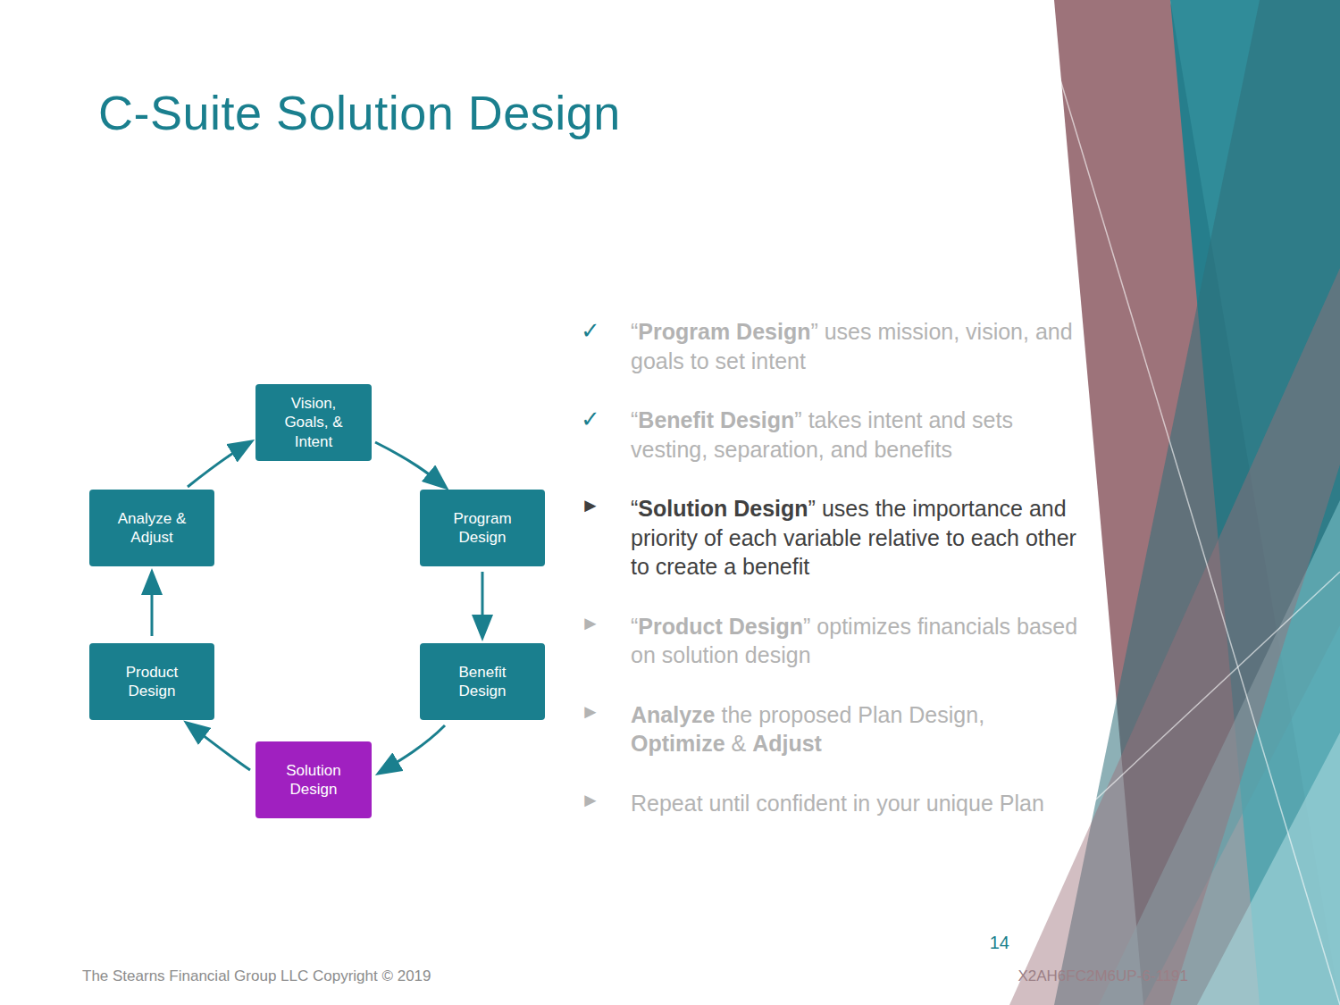C-Suite Solution Design
Vision,
Goals, &
Intent
Program
Design
Benefit
Design
Solution
Design
Product
Design
Analyze &
Adjust
✓“Program Design” uses mission, vision, and goals to set intent
✓“Benefit Design” takes intent and sets vesting, separation, and benefits
►“Solution Design” uses the importance and priority of each variable relative to each other to create a benefit
►“Product Design” optimizes financials based on solution design
►Analyze the proposed Plan Design, Optimize & Adjust
►Repeat until confident in your unique Plan
14
The Stearns Financial Group LLC Copyright © 2019
X2AH6FC2M6UP-6-1191